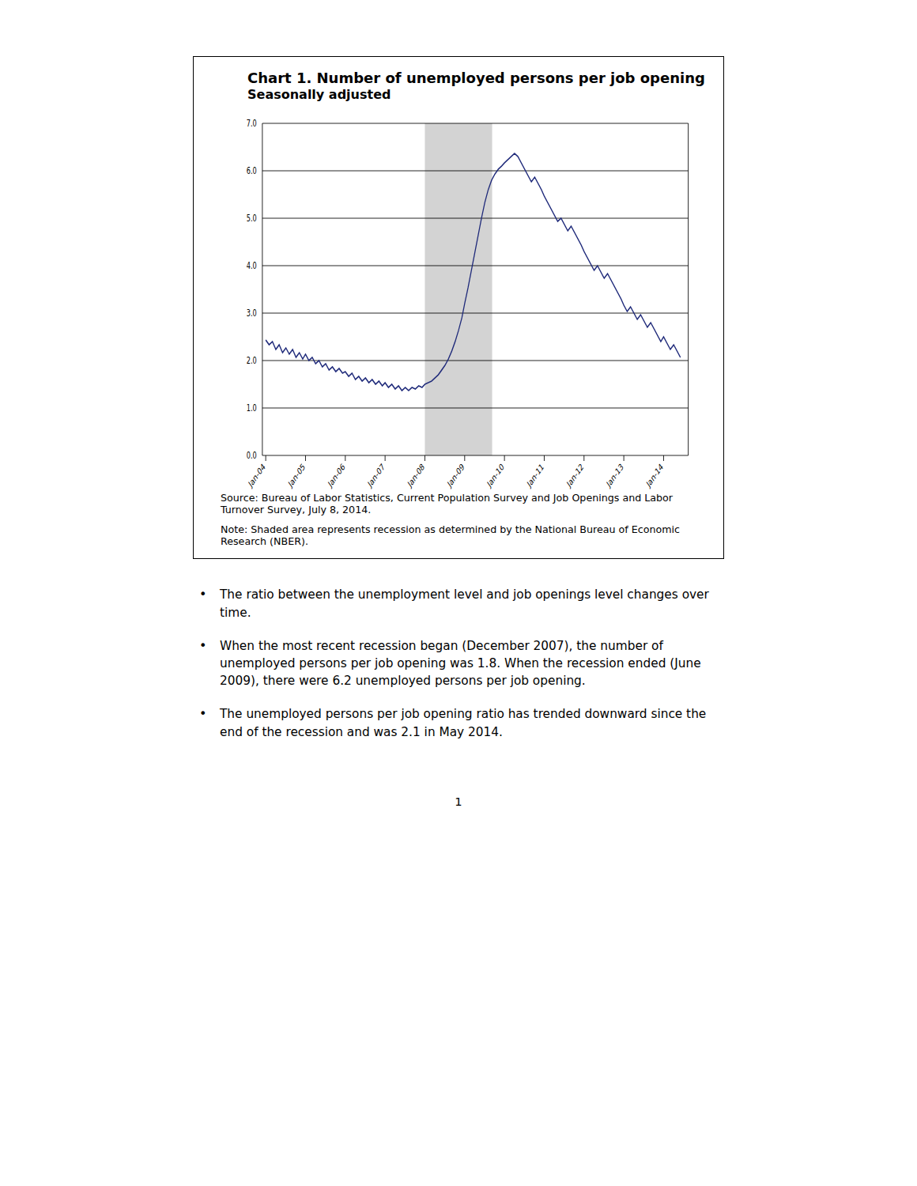Chart 1. Number of unemployed persons per job opening Seasonally adjusted
7.0 6.0 5.0 4.0 3.0 2.0 1.0 0.0 Jan-04 Jan-05 Jan-06 Jan-07 Jan-08 Jan-09 Jan-10 Jan-11 Jan-12 Jan-13 Jan-14
Source: Bureau of Labor Statistics, Current Population Survey and Job Openings and Labor Turnover Survey, July 8, 2014.
Note: Shaded area represents recession as determined by the National Bureau of Economic Research (NBER).
The ratio between the unemployment level and job openings level changes over time.
When the most recent recession began (December 2007), the number of unemployed persons per job opening was 1.8. When the recession ended (June 2009), there were 6.2 unemployed persons per job opening.
The unemployed persons per job opening ratio has trended downward since the end of the recession and was 2.1 in May 2014.
1